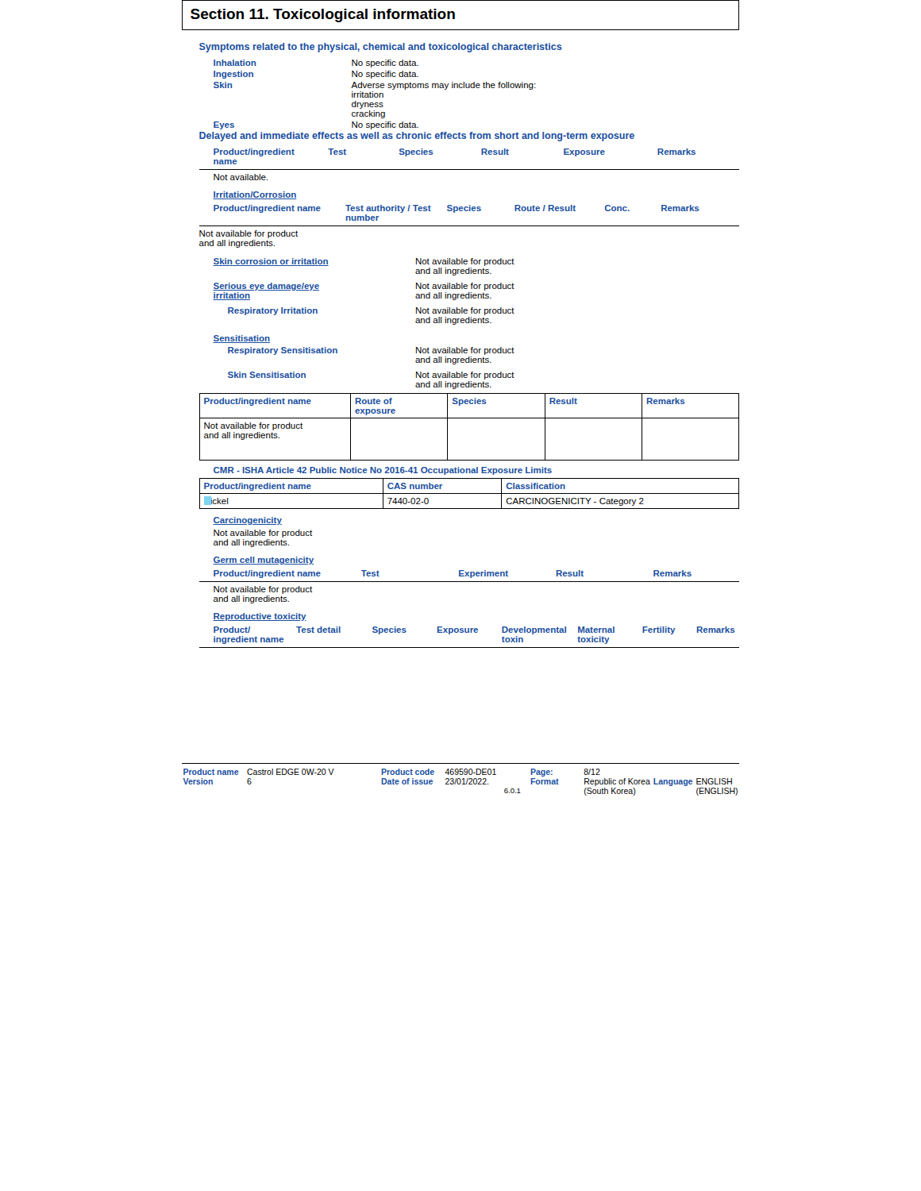Section 11. Toxicological information
Symptoms related to the physical, chemical and toxicological characteristics
| Inhalation | No specific data. |
| Ingestion | No specific data. |
| Skin | Adverse symptoms may include the following: irritation dryness cracking |
| Eyes | No specific data. |
Delayed and immediate effects as well as chronic effects from short and long-term exposure
| Product/ingredient name | Test | Species | Result | Exposure | Remarks |
Not available.
Irritation/Corrosion
| Product/ingredient name | Test authority / Test number | Species | Route / Result | Conc. | Remarks |
Not available for product
and all ingredients.
| Skin corrosion or irritation | Not available for product and all ingredients. |
| Serious eye damage/eye irritation | Not available for product and all ingredients. |
| Respiratory Irritation | Not available for product and all ingredients. |
Sensitisation
| Respiratory Sensitisation | Not available for product and all ingredients. |
| Skin Sensitisation | Not available for product and all ingredients. |
| Product/ingredient name | Route of exposure | Species | Result | Remarks |
| --- | --- | --- | --- | --- |
| Not available for product and all ingredients. | | | | |
CMR - ISHA Article 42 Public Notice No 2016-41 Occupational Exposure Limits
| Product/ingredient name | CAS number | Classification |
| --- | --- | --- |
| Nickel | 7440-02-0 | CARCINOGENICITY - Category 2 |
Carcinogenicity
Not available for product
and all ingredients.
Germ cell mutagenicity
| Product/ingredient name | Test | Experiment | Result | Remarks |
Not available for product
and all ingredients.
Reproductive toxicity
| Product/ ingredient name | Test detail | Species | Exposure | Developmental toxin | Maternal toxicity | Fertility | Remarks |
| Product name | Castrol EDGE 0W-20 V | Product code | 469590-DE01 | Page: | 8/12 |
| Version | 6 | Date of issue | 23/01/2022. | Format | Republic of Korea | Language | ENGLISH |
| | | | 6.0.1 | | (South Korea) | | (ENGLISH) |